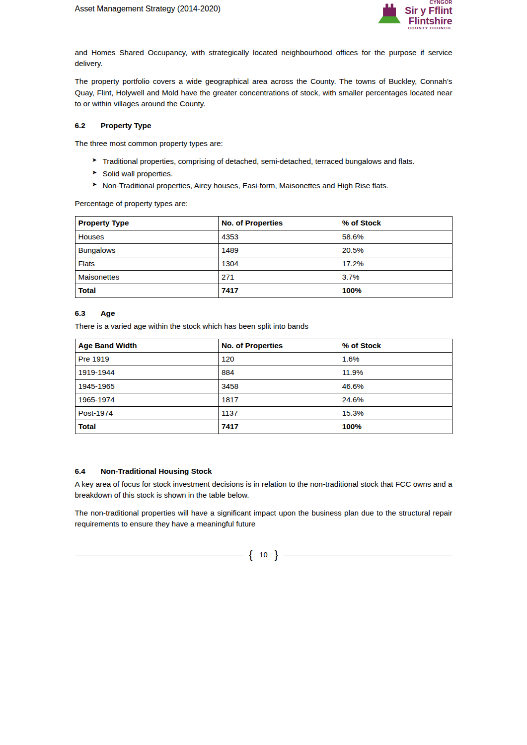Asset Management Strategy (2014-2020)
CYNGOR
Sir y Fflint
Flintshire
COUNTY COUNCIL
and Homes Shared Occupancy, with strategically located neighbourhood offices for the purpose if service delivery.
The property portfolio covers a wide geographical area across the County. The towns of Buckley, Connah’s Quay, Flint, Holywell and Mold have the greater concentrations of stock, with smaller percentages located near to or within villages around the County.
6.2 Property Type
The three most common property types are:
Traditional properties, comprising of detached, semi-detached, terraced bungalows and flats.
Solid wall properties.
Non-Traditional properties, Airey houses, Easi-form, Maisonettes and High Rise flats.
Percentage of property types are:
| Property Type | No. of Properties | % of Stock |
| --- | --- | --- |
| Houses | 4353 | 58.6% |
| Bungalows | 1489 | 20.5% |
| Flats | 1304 | 17.2% |
| Maisonettes | 271 | 3.7% |
| Total | 7417 | 100% |
6.3 Age
There is a varied age within the stock which has been split into bands
| Age Band Width | No. of Properties | % of Stock |
| --- | --- | --- |
| Pre 1919 | 120 | 1.6% |
| 1919-1944 | 884 | 11.9% |
| 1945-1965 | 3458 | 46.6% |
| 1965-1974 | 1817 | 24.6% |
| Post-1974 | 1137 | 15.3% |
| Total | 7417 | 100% |
6.4 Non-Traditional Housing Stock
A key area of focus for stock investment decisions is in relation to the non-traditional stock that FCC owns and a breakdown of this stock is shown in the table below.
The non-traditional properties will have a significant impact upon the business plan due to the structural repair requirements to ensure they have a meaningful future
{
10
}